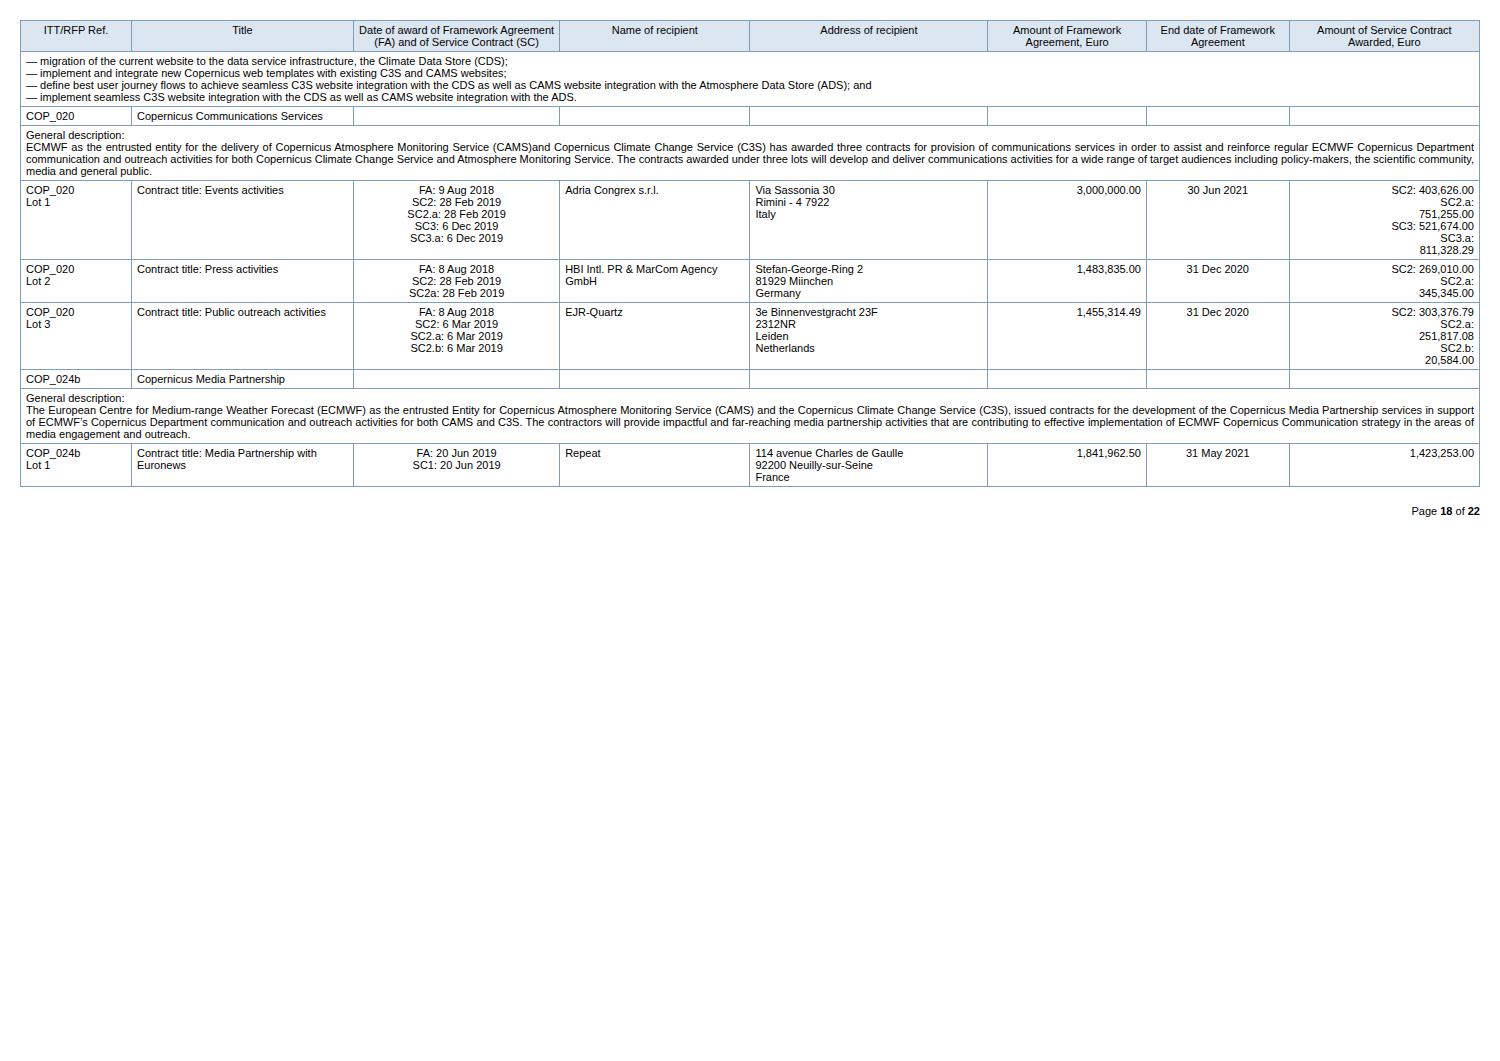| ITT/RFP Ref. | Title | Date of award of Framework Agreement (FA) and of Service Contract (SC) | Name of recipient | Address of recipient | Amount of Framework Agreement, Euro | End date of Framework Agreement | Amount of Service Contract Awarded, Euro |
| --- | --- | --- | --- | --- | --- | --- | --- |
| — migration of the current website to the data service infrastructure, the Climate Data Store (CDS); — implement and integrate new Copernicus web templates with existing C3S and CAMS websites; — define best user journey flows to achieve seamless C3S website integration with the CDS as well as CAMS website integration with the Atmosphere Data Store (ADS); and — implement seamless C3S website integration with the CDS as well as CAMS website integration with the ADS. |
| COP_020 | Copernicus Communications Services | | | | | | |
| General description: ECMWF as the entrusted entity for the delivery of Copernicus Atmosphere Monitoring Service (CAMS)and Copernicus Climate Change Service (C3S) has awarded three contracts for provision of communications services in order to assist and reinforce regular ECMWF Copernicus Department communication and outreach activities for both Copernicus Climate Change Service and Atmosphere Monitoring Service. The contracts awarded under three lots will develop and deliver communications activities for a wide range of target audiences including policy-makers, the scientific community, media and general public. |
| COP_020 Lot 1 | Contract title: Events activities | FA: 9 Aug 2018 SC2: 28 Feb 2019 SC2.a: 28 Feb 2019 SC3: 6 Dec 2019 SC3.a: 6 Dec 2019 | Adria Congrex s.r.l. | Via Sassonia 30 Rimini - 4 7922 Italy | 3,000,000.00 | 30 Jun 2021 | SC2: 403,626.00 SC2.a: 751,255.00 SC3: 521,674.00 SC3.a: 811,328.29 |
| COP_020 Lot 2 | Contract title: Press activities | FA: 8 Aug 2018 SC2: 28 Feb 2019 SC2a: 28 Feb 2019 | HBI Intl. PR & MarCom Agency GmbH | Stefan-George-Ring 2 81929 Miinchen Germany | 1,483,835.00 | 31 Dec 2020 | SC2: 269,010.00 SC2.a: 345,345.00 |
| COP_020 Lot 3 | Contract title: Public outreach activities | FA: 8 Aug 2018 SC2: 6 Mar 2019 SC2.a: 6 Mar 2019 SC2.b: 6 Mar 2019 | EJR-Quartz | 3e Binnenvestgracht 23F 2312NR Leiden Netherlands | 1,455,314.49 | 31 Dec 2020 | SC2: 303,376.79 SC2.a: 251,817.08 SC2.b: 20,584.00 |
| COP_024b | Copernicus Media Partnership | | | | | | |
| General description: The European Centre for Medium-range Weather Forecast (ECMWF) as the entrusted Entity for Copernicus Atmosphere Monitoring Service (CAMS) and the Copernicus Climate Change Service (C3S), issued contracts for the development of the Copernicus Media Partnership services in support of ECMWF’s Copernicus Department communication and outreach activities for both CAMS and C3S. The contractors will provide impactful and far-reaching media partnership activities that are contributing to effective implementation of ECMWF Copernicus Communication strategy in the areas of media engagement and outreach. |
| COP_024b Lot 1 | Contract title: Media Partnership with Euronews | FA: 20 Jun 2019 SC1: 20 Jun 2019 | Repeat | 114 avenue Charles de Gaulle 92200 Neuilly-sur-Seine France | 1,841,962.50 | 31 May 2021 | 1,423,253.00 |
Page 18 of 22